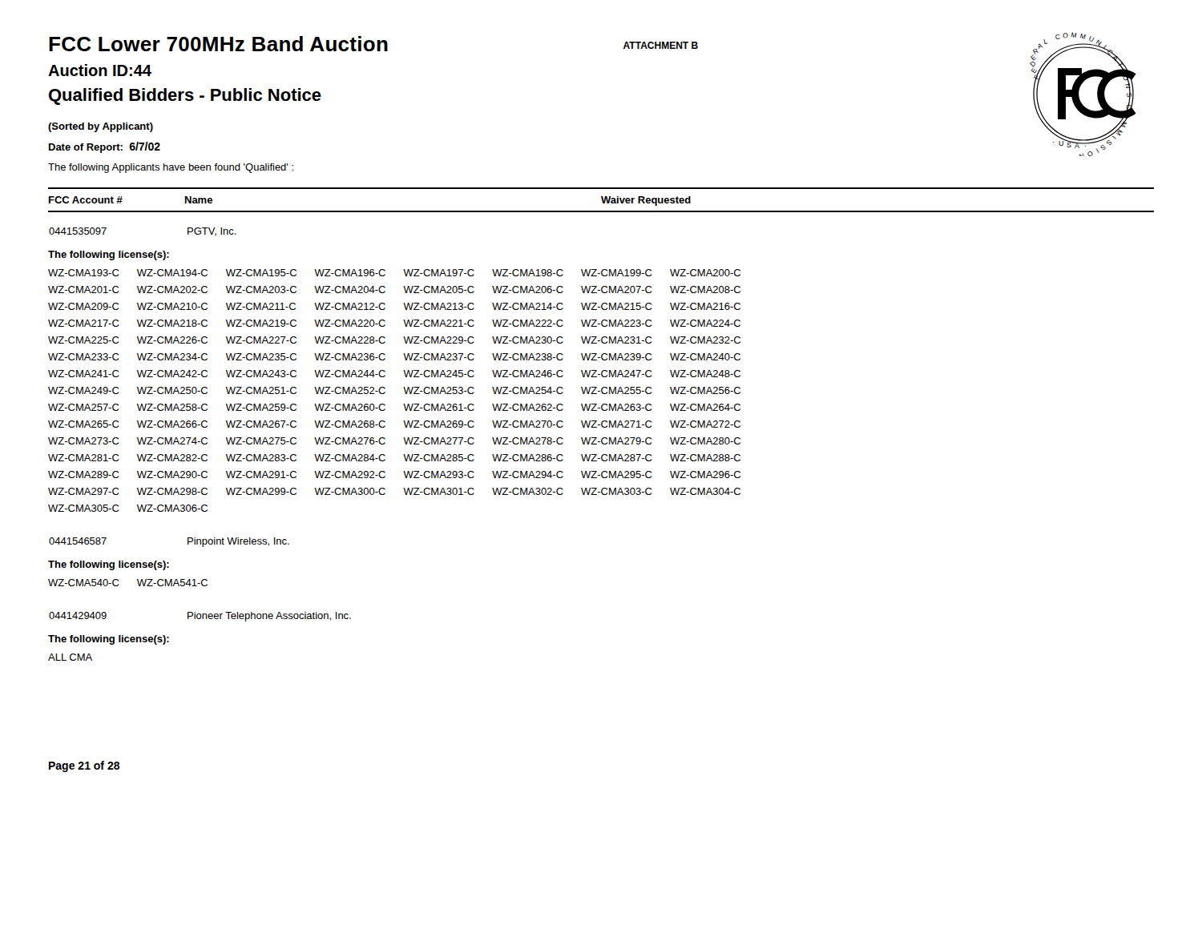ATTACHMENT B
F E D E R A L C O M M U N I C A T I O N S C O M M I S S I O N · U S A ·
FCC Lower 700MHz Band Auction
Auction ID: 44
Qualified Bidders - Public Notice
(Sorted by Applicant)
Date of Report: 6/7/02
The following Applicants have been found 'Qualified' :
| FCC Account # | Name | Waiver Requested |
| 0441535097 | PGTV, Inc. | |
The following license(s):
| WZ-CMA193-C | WZ-CMA194-C | WZ-CMA195-C | WZ-CMA196-C | WZ-CMA197-C | WZ-CMA198-C | WZ-CMA199-C | WZ-CMA200-C |
| WZ-CMA201-C | WZ-CMA202-C | WZ-CMA203-C | WZ-CMA204-C | WZ-CMA205-C | WZ-CMA206-C | WZ-CMA207-C | WZ-CMA208-C |
| WZ-CMA209-C | WZ-CMA210-C | WZ-CMA211-C | WZ-CMA212-C | WZ-CMA213-C | WZ-CMA214-C | WZ-CMA215-C | WZ-CMA216-C |
| WZ-CMA217-C | WZ-CMA218-C | WZ-CMA219-C | WZ-CMA220-C | WZ-CMA221-C | WZ-CMA222-C | WZ-CMA223-C | WZ-CMA224-C |
| WZ-CMA225-C | WZ-CMA226-C | WZ-CMA227-C | WZ-CMA228-C | WZ-CMA229-C | WZ-CMA230-C | WZ-CMA231-C | WZ-CMA232-C |
| WZ-CMA233-C | WZ-CMA234-C | WZ-CMA235-C | WZ-CMA236-C | WZ-CMA237-C | WZ-CMA238-C | WZ-CMA239-C | WZ-CMA240-C |
| WZ-CMA241-C | WZ-CMA242-C | WZ-CMA243-C | WZ-CMA244-C | WZ-CMA245-C | WZ-CMA246-C | WZ-CMA247-C | WZ-CMA248-C |
| WZ-CMA249-C | WZ-CMA250-C | WZ-CMA251-C | WZ-CMA252-C | WZ-CMA253-C | WZ-CMA254-C | WZ-CMA255-C | WZ-CMA256-C |
| WZ-CMA257-C | WZ-CMA258-C | WZ-CMA259-C | WZ-CMA260-C | WZ-CMA261-C | WZ-CMA262-C | WZ-CMA263-C | WZ-CMA264-C |
| WZ-CMA265-C | WZ-CMA266-C | WZ-CMA267-C | WZ-CMA268-C | WZ-CMA269-C | WZ-CMA270-C | WZ-CMA271-C | WZ-CMA272-C |
| WZ-CMA273-C | WZ-CMA274-C | WZ-CMA275-C | WZ-CMA276-C | WZ-CMA277-C | WZ-CMA278-C | WZ-CMA279-C | WZ-CMA280-C |
| WZ-CMA281-C | WZ-CMA282-C | WZ-CMA283-C | WZ-CMA284-C | WZ-CMA285-C | WZ-CMA286-C | WZ-CMA287-C | WZ-CMA288-C |
| WZ-CMA289-C | WZ-CMA290-C | WZ-CMA291-C | WZ-CMA292-C | WZ-CMA293-C | WZ-CMA294-C | WZ-CMA295-C | WZ-CMA296-C |
| WZ-CMA297-C | WZ-CMA298-C | WZ-CMA299-C | WZ-CMA300-C | WZ-CMA301-C | WZ-CMA302-C | WZ-CMA303-C | WZ-CMA304-C |
| WZ-CMA305-C | WZ-CMA306-C | | | | | | |
| 0441546587 | Pinpoint Wireless, Inc. | |
The following license(s):
| WZ-CMA540-C | WZ-CMA541-C |
| 0441429409 | Pioneer Telephone Association, Inc. | |
The following license(s):
ALL CMA
Page 21 of 28